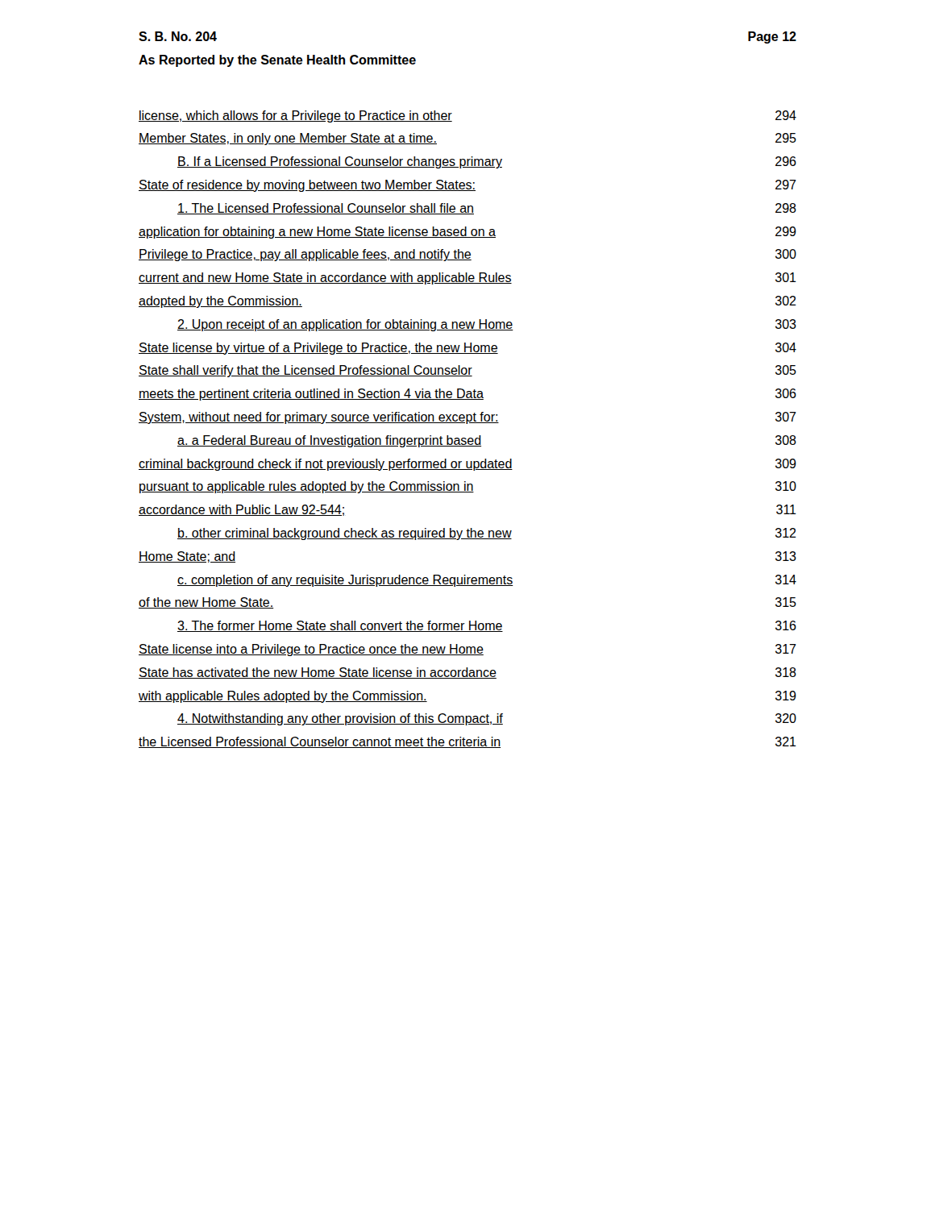S. B. No. 204
As Reported by the Senate Health Committee
Page 12
license, which allows for a Privilege to Practice in other
294
Member States, in only one Member State at a time.
295
B. If a Licensed Professional Counselor changes primary
296
State of residence by moving between two Member States:
297
1. The Licensed Professional Counselor shall file an
298
application for obtaining a new Home State license based on a
299
Privilege to Practice, pay all applicable fees, and notify the
300
current and new Home State in accordance with applicable Rules
301
adopted by the Commission.
302
2. Upon receipt of an application for obtaining a new Home
303
State license by virtue of a Privilege to Practice, the new Home
304
State shall verify that the Licensed Professional Counselor
305
meets the pertinent criteria outlined in Section 4 via the Data
306
System, without need for primary source verification except for:
307
a. a Federal Bureau of Investigation fingerprint based
308
criminal background check if not previously performed or updated
309
pursuant to applicable rules adopted by the Commission in
310
accordance with Public Law 92-544;
311
b. other criminal background check as required by the new
312
Home State; and
313
c. completion of any requisite Jurisprudence Requirements
314
of the new Home State.
315
3. The former Home State shall convert the former Home
316
State license into a Privilege to Practice once the new Home
317
State has activated the new Home State license in accordance
318
with applicable Rules adopted by the Commission.
319
4. Notwithstanding any other provision of this Compact, if
320
the Licensed Professional Counselor cannot meet the criteria in
321